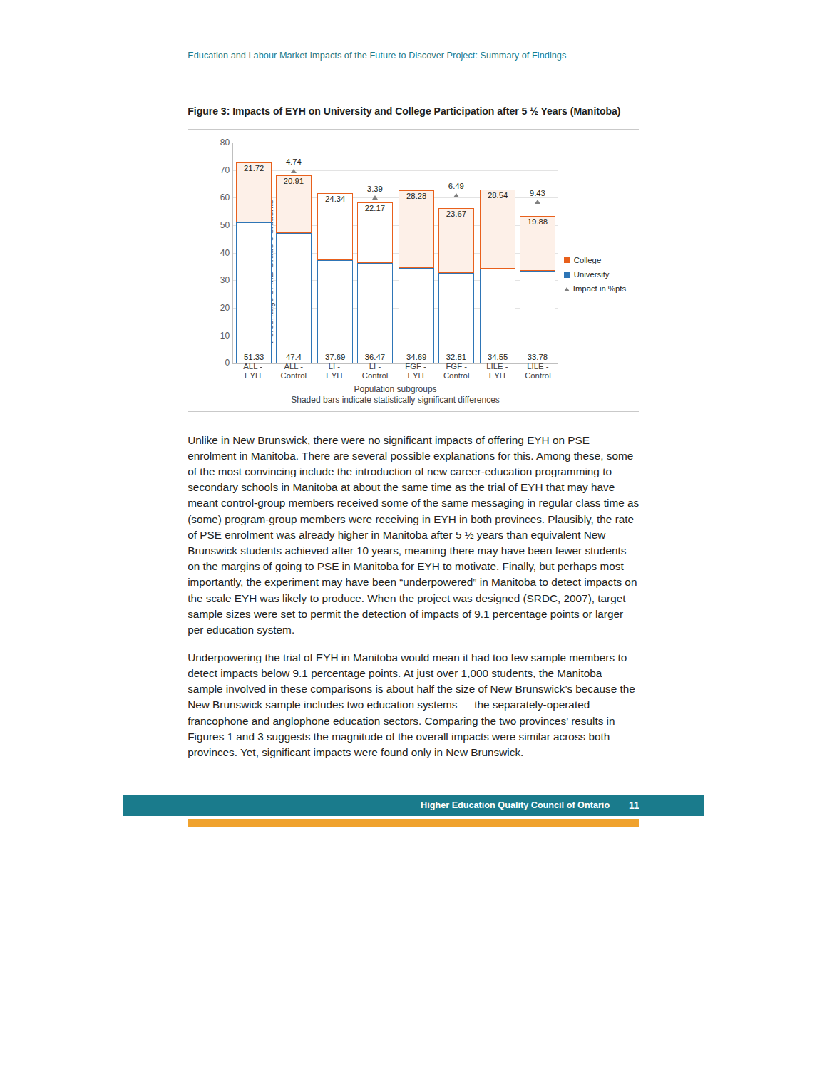Education and Labour Market Impacts of the Future to Discover Project: Summary of Findings
Figure 3: Impacts of EYH on University and College Participation after 5 ½ Years (Manitoba)
Percentage of MB Grade 9 students
80
70
60
50
40
30
20
10
0
21.72
51.33
4.74
20.91
47.4
24.34
37.69
3.39
22.17
36.47
28.28
34.69
6.49
23.67
32.81
28.54
34.55
9.43
19.88
33.78
ALL -
EYH
ALL -
Control
LI -
EYH
LI -
Control
FGF -
EYH
FGF -
Control
LILE -
EYH
LILE -
Control
Population subgroups
Shaded bars indicate statistically significant differences
College
University
Impact in %pts
Unlike in New Brunswick, there were no significant impacts of offering EYH on PSE enrolment in Manitoba. There are several possible explanations for this. Among these, some of the most convincing include the introduction of new career-education programming to secondary schools in Manitoba at about the same time as the trial of EYH that may have meant control-group members received some of the same messaging in regular class time as (some) program-group members were receiving in EYH in both provinces. Plausibly, the rate of PSE enrolment was already higher in Manitoba after 5 ½ years than equivalent New Brunswick students achieved after 10 years, meaning there may have been fewer students on the margins of going to PSE in Manitoba for EYH to motivate. Finally, but perhaps most importantly, the experiment may have been “underpowered” in Manitoba to detect impacts on the scale EYH was likely to produce. When the project was designed (SRDC, 2007), target sample sizes were set to permit the detection of impacts of 9.1 percentage points or larger per education system.
Underpowering the trial of EYH in Manitoba would mean it had too few sample members to detect impacts below 9.1 percentage points. At just over 1,000 students, the Manitoba sample involved in these comparisons is about half the size of New Brunswick’s because the New Brunswick sample includes two education systems — the separately-operated francophone and anglophone education sectors. Comparing the two provinces’ results in Figures 1 and 3 suggests the magnitude of the overall impacts were similar across both provinces. Yet, significant impacts were found only in New Brunswick.
Higher Education Quality Council of Ontario 11